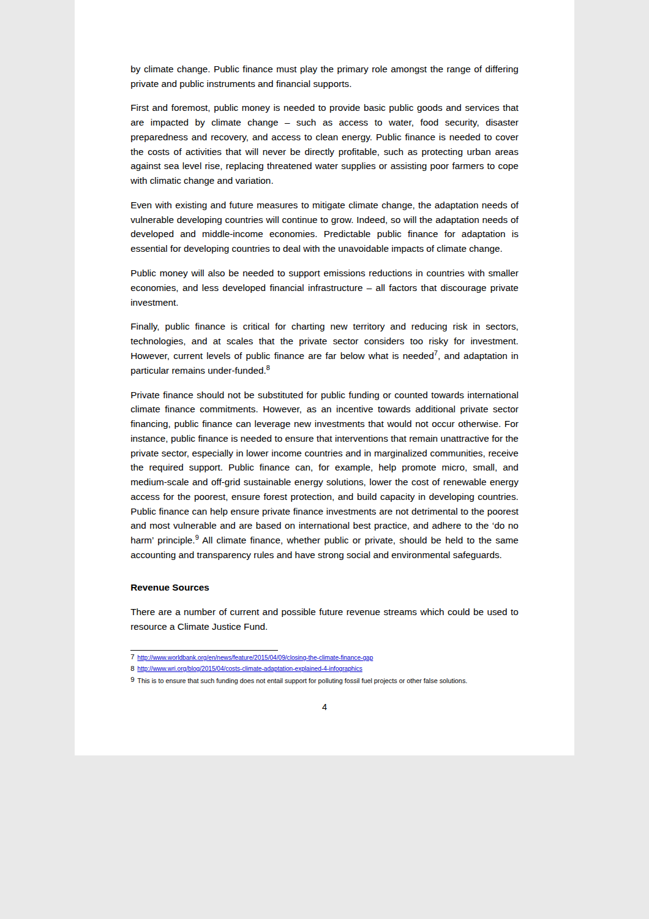by climate change. Public finance must play the primary role amongst the range of differing private and public instruments and financial supports.
First and foremost, public money is needed to provide basic public goods and services that are impacted by climate change – such as access to water, food security, disaster preparedness and recovery, and access to clean energy. Public finance is needed to cover the costs of activities that will never be directly profitable, such as protecting urban areas against sea level rise, replacing threatened water supplies or assisting poor farmers to cope with climatic change and variation.
Even with existing and future measures to mitigate climate change, the adaptation needs of vulnerable developing countries will continue to grow. Indeed, so will the adaptation needs of developed and middle-income economies. Predictable public finance for adaptation is essential for developing countries to deal with the unavoidable impacts of climate change.
Public money will also be needed to support emissions reductions in countries with smaller economies, and less developed financial infrastructure – all factors that discourage private investment.
Finally, public finance is critical for charting new territory and reducing risk in sectors, technologies, and at scales that the private sector considers too risky for investment. However, current levels of public finance are far below what is needed7, and adaptation in particular remains under-funded.8
Private finance should not be substituted for public funding or counted towards international climate finance commitments. However, as an incentive towards additional private sector financing, public finance can leverage new investments that would not occur otherwise. For instance, public finance is needed to ensure that interventions that remain unattractive for the private sector, especially in lower income countries and in marginalized communities, receive the required support. Public finance can, for example, help promote micro, small, and medium-scale and off-grid sustainable energy solutions, lower the cost of renewable energy access for the poorest, ensure forest protection, and build capacity in developing countries. Public finance can help ensure private finance investments are not detrimental to the poorest and most vulnerable and are based on international best practice, and adhere to the ‘do no harm’ principle.9 All climate finance, whether public or private, should be held to the same accounting and transparency rules and have strong social and environmental safeguards.
Revenue Sources
There are a number of current and possible future revenue streams which could be used to resource a Climate Justice Fund.
7 http://www.worldbank.org/en/news/feature/2015/04/09/closing-the-climate-finance-gap
8 http://www.wri.org/blog/2015/04/costs-climate-adaptation-explained-4-infographics
9 This is to ensure that such funding does not entail support for polluting fossil fuel projects or other false solutions.
4